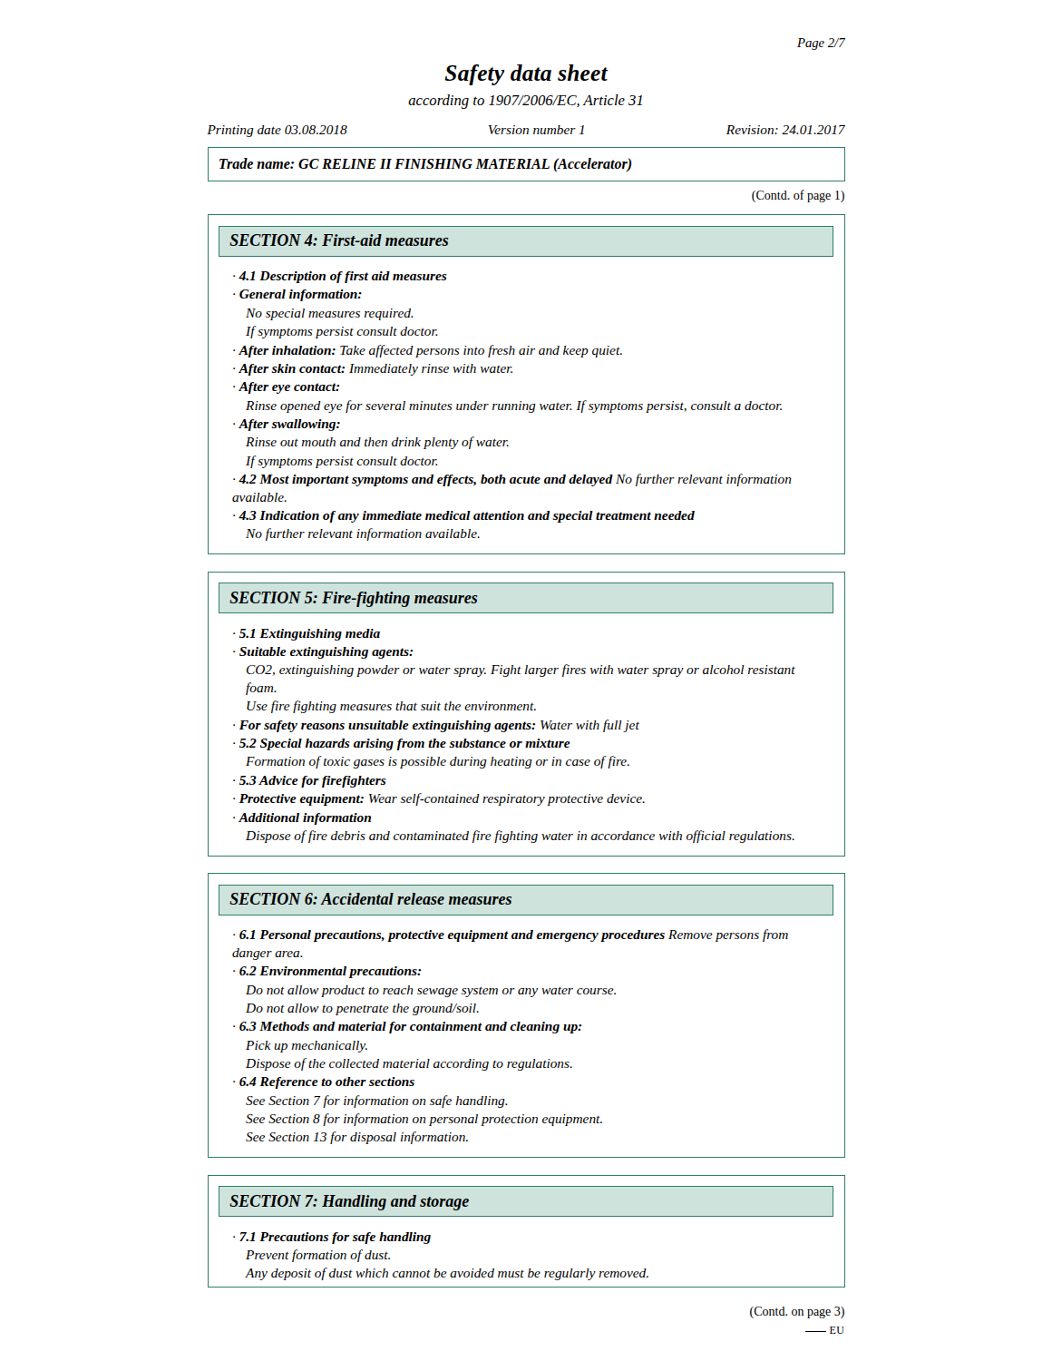Page 2/7
Safety data sheet
according to 1907/2006/EC, Article 31
Printing date 03.08.2018
Version number 1
Revision: 24.01.2017
Trade name: GC RELINE II FINISHING MATERIAL (Accelerator)
(Contd. of page 1)
SECTION 4: First-aid measures
· 4.1 Description of first aid measures
· General information:
No special measures required.
If symptoms persist consult doctor.
· After inhalation: Take affected persons into fresh air and keep quiet.
· After skin contact: Immediately rinse with water.
· After eye contact:
Rinse opened eye for several minutes under running water. If symptoms persist, consult a doctor.
· After swallowing:
Rinse out mouth and then drink plenty of water.
If symptoms persist consult doctor.
· 4.2 Most important symptoms and effects, both acute and delayed No further relevant information available.
· 4.3 Indication of any immediate medical attention and special treatment needed
No further relevant information available.
SECTION 5: Fire-fighting measures
· 5.1 Extinguishing media
· Suitable extinguishing agents:
CO2, extinguishing powder or water spray. Fight larger fires with water spray or alcohol resistant foam.
Use fire fighting measures that suit the environment.
· For safety reasons unsuitable extinguishing agents: Water with full jet
· 5.2 Special hazards arising from the substance or mixture
Formation of toxic gases is possible during heating or in case of fire.
· 5.3 Advice for firefighters
· Protective equipment: Wear self-contained respiratory protective device.
· Additional information
Dispose of fire debris and contaminated fire fighting water in accordance with official regulations.
SECTION 6: Accidental release measures
· 6.1 Personal precautions, protective equipment and emergency procedures Remove persons from danger area.
· 6.2 Environmental precautions:
Do not allow product to reach sewage system or any water course.
Do not allow to penetrate the ground/soil.
· 6.3 Methods and material for containment and cleaning up:
Pick up mechanically.
Dispose of the collected material according to regulations.
· 6.4 Reference to other sections
See Section 7 for information on safe handling.
See Section 8 for information on personal protection equipment.
See Section 13 for disposal information.
SECTION 7: Handling and storage
· 7.1 Precautions for safe handling
Prevent formation of dust.
Any deposit of dust which cannot be avoided must be regularly removed.
(Contd. on page 3)
EU